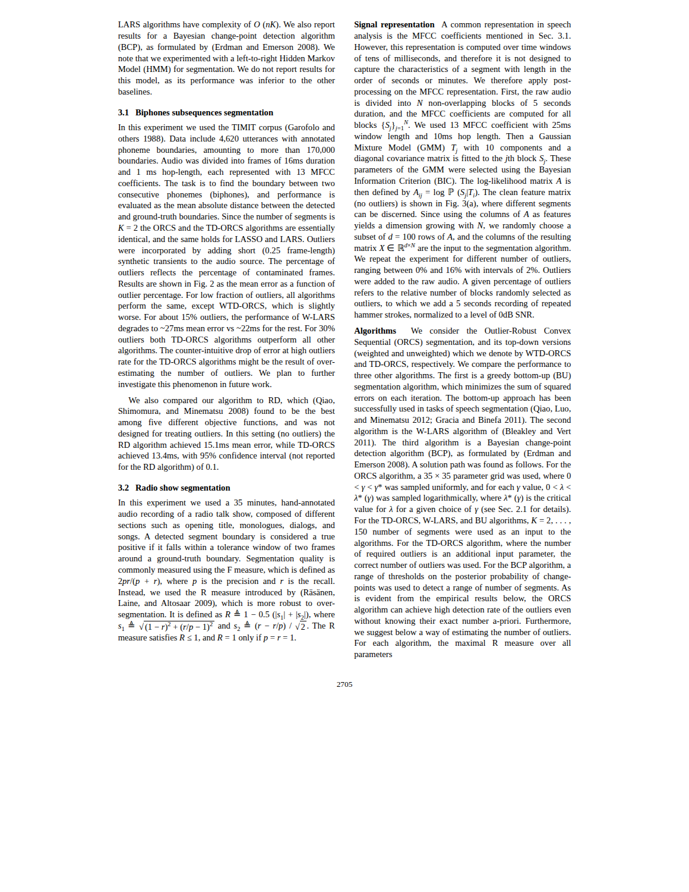LARS algorithms have complexity of O (nK). We also report results for a Bayesian change-point detection algorithm (BCP), as formulated by (Erdman and Emerson 2008). We note that we experimented with a left-to-right Hidden Markov Model (HMM) for segmentation. We do not report results for this model, as its performance was inferior to the other baselines.
3.1 Biphones subsequences segmentation
In this experiment we used the TIMIT corpus (Garofolo and others 1988). Data include 4,620 utterances with annotated phoneme boundaries, amounting to more than 170,000 boundaries. Audio was divided into frames of 16ms duration and 1 ms hop-length, each represented with 13 MFCC coefficients. The task is to find the boundary between two consecutive phonemes (biphones), and performance is evaluated as the mean absolute distance between the detected and ground-truth boundaries. Since the number of segments is K = 2 the ORCS and the TD-ORCS algorithms are essentially identical, and the same holds for LASSO and LARS. Outliers were incorporated by adding short (0.25 frame-length) synthetic transients to the audio source. The percentage of outliers reflects the percentage of contaminated frames. Results are shown in Fig. 2 as the mean error as a function of outlier percentage. For low fraction of outliers, all algorithms perform the same, except WTD-ORCS, which is slightly worse. For about 15% outliers, the performance of W-LARS degrades to ~27ms mean error vs ~22ms for the rest. For 30% outliers both TD-ORCS algorithms outperform all other algorithms. The counter-intuitive drop of error at high outliers rate for the TD-ORCS algorithms might be the result of over-estimating the number of outliers. We plan to further investigate this phenomenon in future work.
We also compared our algorithm to RD, which (Qiao, Shimomura, and Minematsu 2008) found to be the best among five different objective functions, and was not designed for treating outliers. In this setting (no outliers) the RD algorithm achieved 15.1ms mean error, while TD-ORCS achieved 13.4ms, with 95% confidence interval (not reported for the RD algorithm) of 0.1.
3.2 Radio show segmentation
In this experiment we used a 35 minutes, hand-annotated audio recording of a radio talk show, composed of different sections such as opening title, monologues, dialogs, and songs. A detected segment boundary is considered a true positive if it falls within a tolerance window of two frames around a ground-truth boundary. Segmentation quality is commonly measured using the F measure, which is defined as 2pr/(p + r), where p is the precision and r is the recall. Instead, we used the R measure introduced by (Räsänen, Laine, and Altosaar 2009), which is more robust to over-segmentation. It is defined as R ≜ 1 − 0.5 (|s1| + |s2|), where s1 ≜ √(1 − r)2 + (r/p − 1)2 and s2 ≜ (r − r/p) / √2. The R measure satisfies R ≤ 1, and R = 1 only if p = r = 1.
Signal representation A common representation in speech analysis is the MFCC coefficients mentioned in Sec. 3.1. However, this representation is computed over time windows of tens of milliseconds, and therefore it is not designed to capture the characteristics of a segment with length in the order of seconds or minutes. We therefore apply post-processing on the MFCC representation. First, the raw audio is divided into N non-overlapping blocks of 5 seconds duration, and the MFCC coefficients are computed for all blocks {Sj}j=1N. We used 13 MFCC coefficient with 25ms window length and 10ms hop length. Then a Gaussian Mixture Model (GMM) Tj with 10 components and a diagonal covariance matrix is fitted to the jth block Sj. These parameters of the GMM were selected using the Bayesian Information Criterion (BIC). The log-likelihood matrix A is then defined by Aij = log ℙ (Sj|Ti). The clean feature matrix (no outliers) is shown in Fig. 3(a), where different segments can be discerned. Since using the columns of A as features yields a dimension growing with N, we randomly choose a subset of d = 100 rows of A, and the columns of the resulting matrix X ∈ ℝd×N are the input to the segmentation algorithm. We repeat the experiment for different number of outliers, ranging between 0% and 16% with intervals of 2%. Outliers were added to the raw audio. A given percentage of outliers refers to the relative number of blocks randomly selected as outliers, to which we add a 5 seconds recording of repeated hammer strokes, normalized to a level of 0dB SNR.
Algorithms We consider the Outlier-Robust Convex Sequential (ORCS) segmentation, and its top-down versions (weighted and unweighted) which we denote by WTD-ORCS and TD-ORCS, respectively. We compare the performance to three other algorithms. The first is a greedy bottom-up (BU) segmentation algorithm, which minimizes the sum of squared errors on each iteration. The bottom-up approach has been successfully used in tasks of speech segmentation (Qiao, Luo, and Minematsu 2012; Gracia and Binefa 2011). The second algorithm is the W-LARS algorithm of (Bleakley and Vert 2011). The third algorithm is a Bayesian change-point detection algorithm (BCP), as formulated by (Erdman and Emerson 2008). A solution path was found as follows. For the ORCS algorithm, a 35 × 35 parameter grid was used, where 0 < γ < γ* was sampled uniformly, and for each γ value, 0 < λ < λ* (γ) was sampled logarithmically, where λ* (γ) is the critical value for λ for a given choice of γ (see Sec. 2.1 for details). For the TD-ORCS, W-LARS, and BU algorithms, K = 2, . . . , 150 number of segments were used as an input to the algorithms. For the TD-ORCS algorithm, where the number of required outliers is an additional input parameter, the correct number of outliers was used. For the BCP algorithm, a range of thresholds on the posterior probability of change-points was used to detect a range of number of segments. As is evident from the empirical results below, the ORCS algorithm can achieve high detection rate of the outliers even without knowing their exact number a-priori. Furthermore, we suggest below a way of estimating the number of outliers. For each algorithm, the maximal R measure over all parameters
2705